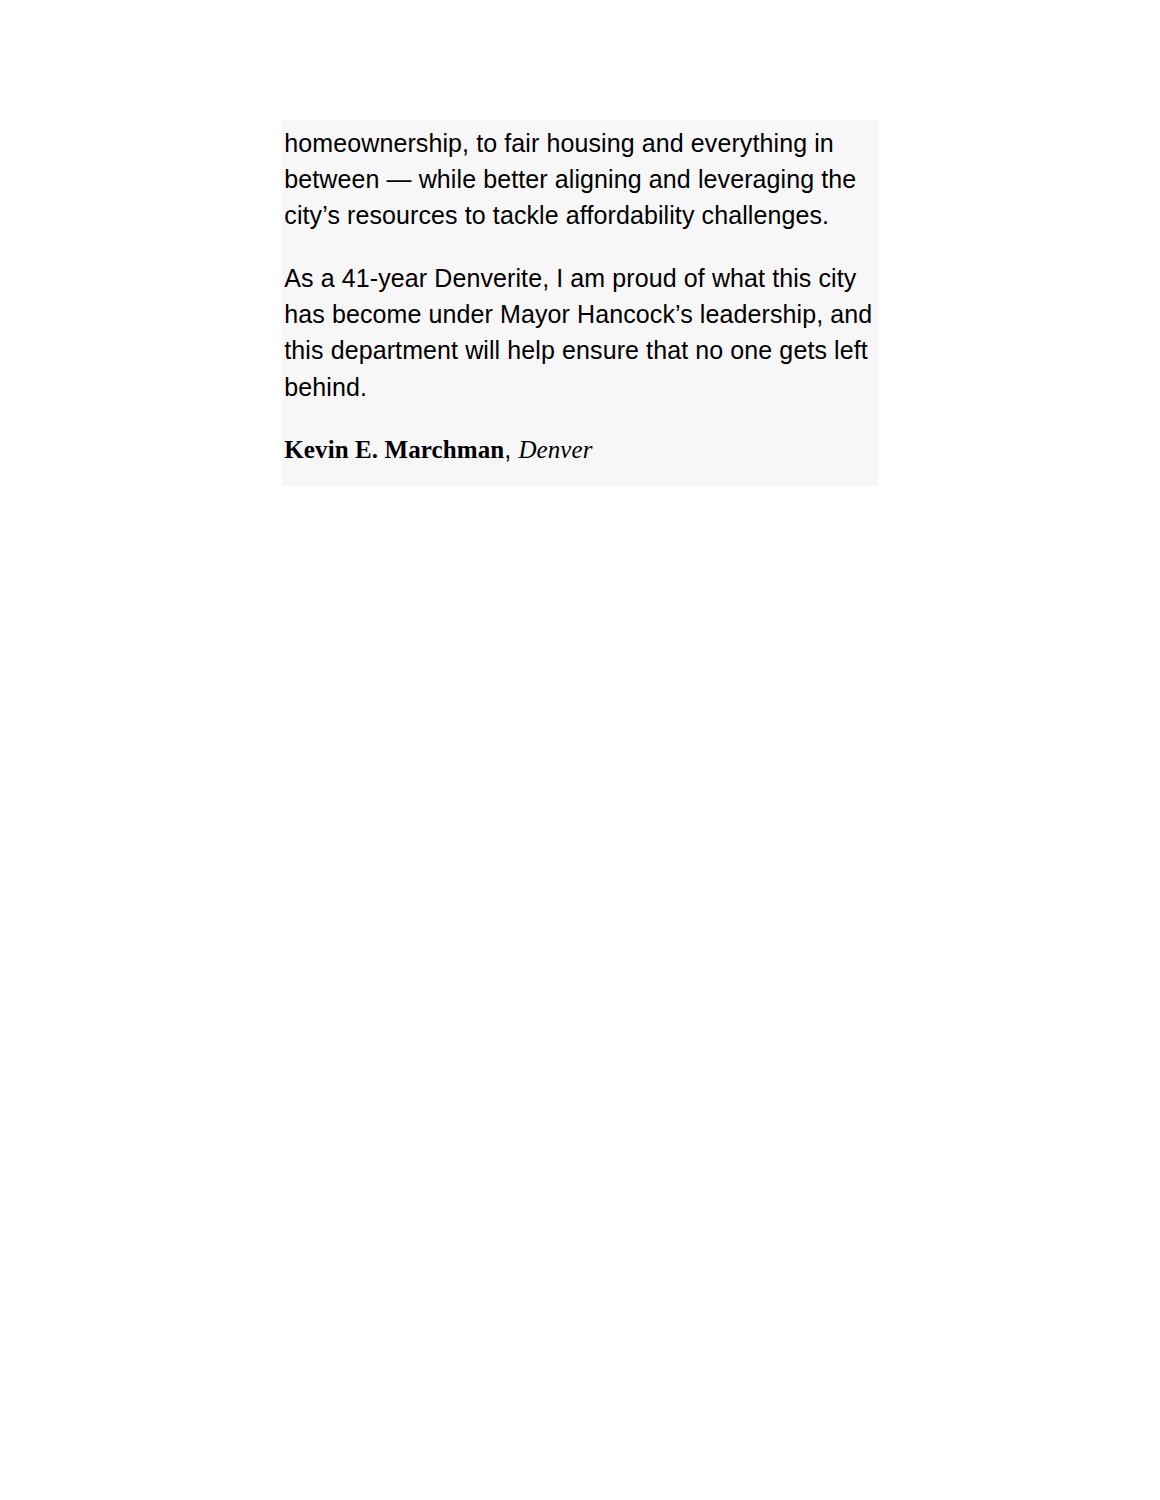homeownership, to fair housing and everything in between — while better aligning and leveraging the city’s resources to tackle affordability challenges.
As a 41-year Denverite, I am proud of what this city has become under Mayor Hancock’s leadership, and this department will help ensure that no one gets left behind.
Kevin E. Marchman, Denver